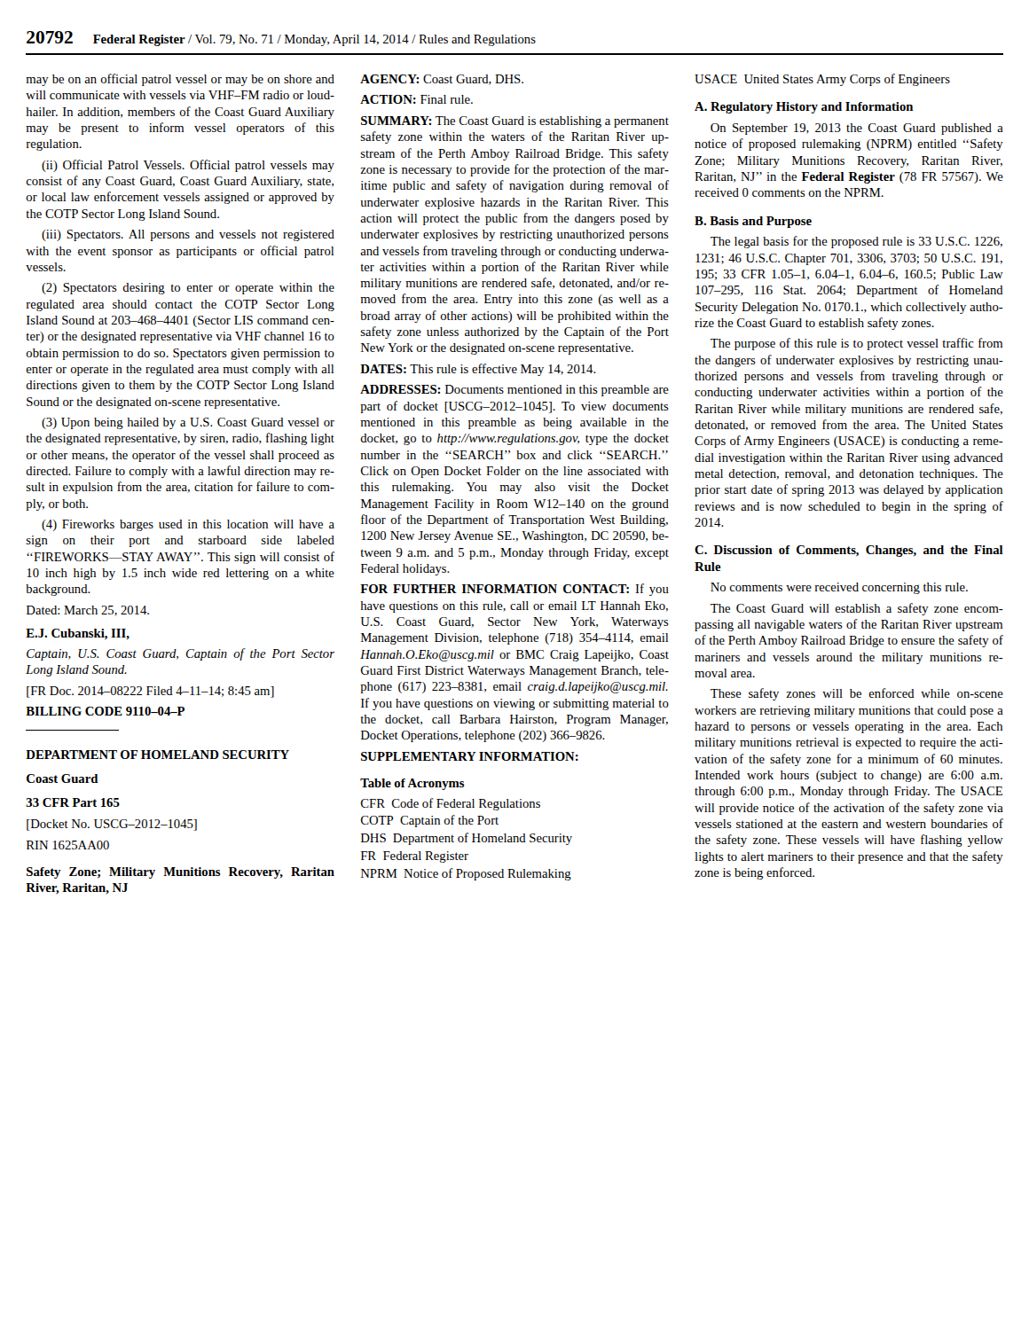20792
Federal Register / Vol. 79, No. 71 / Monday, April 14, 2014 / Rules and Regulations
may be on an official patrol vessel or may be on shore and will communicate with vessels via VHF–FM radio or loudhailer. In addition, members of the Coast Guard Auxiliary may be present to inform vessel operators of this regulation.
(ii) Official Patrol Vessels. Official patrol vessels may consist of any Coast Guard, Coast Guard Auxiliary, state, or local law enforcement vessels assigned or approved by the COTP Sector Long Island Sound.
(iii) Spectators. All persons and vessels not registered with the event sponsor as participants or official patrol vessels.
(2) Spectators desiring to enter or operate within the regulated area should contact the COTP Sector Long Island Sound at 203–468–4401 (Sector LIS command center) or the designated representative via VHF channel 16 to obtain permission to do so. Spectators given permission to enter or operate in the regulated area must comply with all directions given to them by the COTP Sector Long Island Sound or the designated on-scene representative.
(3) Upon being hailed by a U.S. Coast Guard vessel or the designated representative, by siren, radio, flashing light or other means, the operator of the vessel shall proceed as directed. Failure to comply with a lawful direction may result in expulsion from the area, citation for failure to comply, or both.
(4) Fireworks barges used in this location will have a sign on their port and starboard side labeled ‘‘FIREWORKS—STAY AWAY’’. This sign will consist of 10 inch high by 1.5 inch wide red lettering on a white background.
Dated: March 25, 2014.
E.J. Cubanski, III,
Captain, U.S. Coast Guard, Captain of the Port Sector Long Island Sound.
[FR Doc. 2014–08222 Filed 4–11–14; 8:45 am]
BILLING CODE 9110–04–P
DEPARTMENT OF HOMELAND SECURITY
Coast Guard
33 CFR Part 165
[Docket No. USCG–2012–1045]
RIN 1625AA00
Safety Zone; Military Munitions Recovery, Raritan River, Raritan, NJ
AGENCY: Coast Guard, DHS.
ACTION: Final rule.
SUMMARY: The Coast Guard is establishing a permanent safety zone within the waters of the Raritan River upstream of the Perth Amboy Railroad Bridge. This safety zone is necessary to provide for the protection of the maritime public and safety of navigation during removal of underwater explosive hazards in the Raritan River. This action will protect the public from the dangers posed by underwater explosives by restricting unauthorized persons and vessels from traveling through or conducting underwater activities within a portion of the Raritan River while military munitions are rendered safe, detonated, and/or removed from the area. Entry into this zone (as well as a broad array of other actions) will be prohibited within the safety zone unless authorized by the Captain of the Port New York or the designated on-scene representative.
DATES: This rule is effective May 14, 2014.
ADDRESSES: Documents mentioned in this preamble are part of docket [USCG–2012–1045]. To view documents mentioned in this preamble as being available in the docket, go to http://www.regulations.gov, type the docket number in the ‘‘SEARCH’’ box and click ‘‘SEARCH.’’ Click on Open Docket Folder on the line associated with this rulemaking. You may also visit the Docket Management Facility in Room W12–140 on the ground floor of the Department of Transportation West Building, 1200 New Jersey Avenue SE., Washington, DC 20590, between 9 a.m. and 5 p.m., Monday through Friday, except Federal holidays.
FOR FURTHER INFORMATION CONTACT: If you have questions on this rule, call or email LT Hannah Eko, U.S. Coast Guard, Sector New York, Waterways Management Division, telephone (718) 354–4114, email Hannah.O.Eko@uscg.mil or BMC Craig Lapeijko, Coast Guard First District Waterways Management Branch, telephone (617) 223–8381, email craig.d.lapeijko@uscg.mil. If you have questions on viewing or submitting material to the docket, call Barbara Hairston, Program Manager, Docket Operations, telephone (202) 366–9826.
SUPPLEMENTARY INFORMATION:
Table of Acronyms
CFR Code of Federal Regulations
COTP Captain of the Port
DHS Department of Homeland Security
FR Federal Register
NPRM Notice of Proposed Rulemaking
USACE United States Army Corps of Engineers
A. Regulatory History and Information
On September 19, 2013 the Coast Guard published a notice of proposed rulemaking (NPRM) entitled ‘‘Safety Zone; Military Munitions Recovery, Raritan River, Raritan, NJ’’ in the Federal Register (78 FR 57567). We received 0 comments on the NPRM.
B. Basis and Purpose
The legal basis for the proposed rule is 33 U.S.C. 1226, 1231; 46 U.S.C. Chapter 701, 3306, 3703; 50 U.S.C. 191, 195; 33 CFR 1.05–1, 6.04–1, 6.04–6, 160.5; Public Law 107–295, 116 Stat. 2064; Department of Homeland Security Delegation No. 0170.1., which collectively authorize the Coast Guard to establish safety zones.
The purpose of this rule is to protect vessel traffic from the dangers of underwater explosives by restricting unauthorized persons and vessels from traveling through or conducting underwater activities within a portion of the Raritan River while military munitions are rendered safe, detonated, or removed from the area. The United States Corps of Army Engineers (USACE) is conducting a remedial investigation within the Raritan River using advanced metal detection, removal, and detonation techniques. The prior start date of spring 2013 was delayed by application reviews and is now scheduled to begin in the spring of 2014.
C. Discussion of Comments, Changes, and the Final Rule
No comments were received concerning this rule.
The Coast Guard will establish a safety zone encompassing all navigable waters of the Raritan River upstream of the Perth Amboy Railroad Bridge to ensure the safety of mariners and vessels around the military munitions removal area.
These safety zones will be enforced while on-scene workers are retrieving military munitions that could pose a hazard to persons or vessels operating in the area. Each military munitions retrieval is expected to require the activation of the safety zone for a minimum of 60 minutes. Intended work hours (subject to change) are 6:00 a.m. through 6:00 p.m., Monday through Friday. The USACE will provide notice of the activation of the safety zone via vessels stationed at the eastern and western boundaries of the safety zone. These vessels will have flashing yellow lights to alert mariners to their presence and that the safety zone is being enforced.